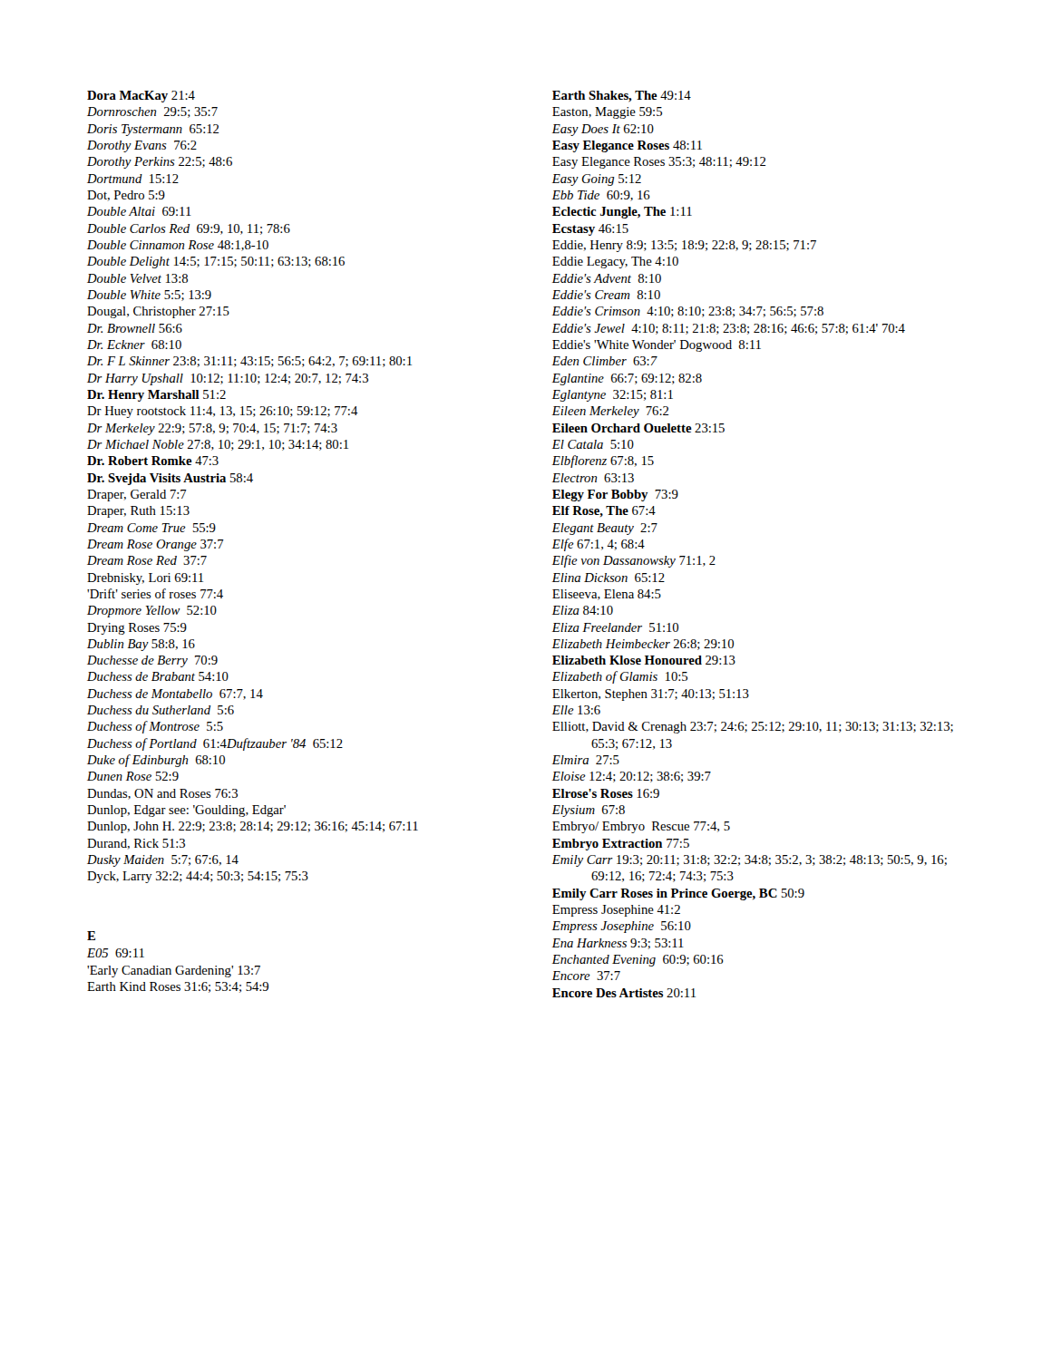Dora MacKay 21:4
Dornroschen 29:5; 35:7
Doris Tystermann 65:12
Dorothy Evans 76:2
Dorothy Perkins 22:5; 48:6
Dortmund 15:12
Dot, Pedro 5:9
Double Altai 69:11
Double Carlos Red 69:9, 10, 11; 78:6
Double Cinnamon Rose 48:1,8-10
Double Delight 14:5; 17:15; 50:11; 63:13; 68:16
Double Velvet 13:8
Double White 5:5; 13:9
Dougal, Christopher 27:15
Dr. Brownell 56:6
Dr. Eckner 68:10
Dr. F L Skinner 23:8; 31:11; 43:15; 56:5; 64:2, 7; 69:11; 80:1
Dr Harry Upshall 10:12; 11:10; 12:4; 20:7, 12; 74:3
Dr. Henry Marshall 51:2
Dr Huey rootstock 11:4, 13, 15; 26:10; 59:12; 77:4
Dr Merkeley 22:9; 57:8, 9; 70:4, 15; 71:7; 74:3
Dr Michael Noble 27:8, 10; 29:1, 10; 34:14; 80:1
Dr. Robert Romke 47:3
Dr. Svejda Visits Austria 58:4
Draper, Gerald 7:7
Draper, Ruth 15:13
Dream Come True 55:9
Dream Rose Orange 37:7
Dream Rose Red 37:7
Drebnisky, Lori 69:11
'Drift' series of roses 77:4
Dropmore Yellow 52:10
Drying Roses 75:9
Dublin Bay 58:8, 16
Duchesse de Berry 70:9
Duchess de Brabant 54:10
Duchess de Montabello 67:7, 14
Duchess du Sutherland 5:6
Duchess of Montrose 5:5
Duchess of Portland 61:4Duftzauber '84 65:12
Duke of Edinburgh 68:10
Dunen Rose 52:9
Dundas, ON and Roses 76:3
Dunlop, Edgar see: 'Goulding, Edgar'
Dunlop, John H. 22:9; 23:8; 28:14; 29:12; 36:16; 45:14; 67:11
Durand, Rick 51:3
Dusky Maiden 5:7; 67:6, 14
Dyck, Larry 32:2; 44:4; 50:3; 54:15; 75:3
E
E05 69:11
'Early Canadian Gardening' 13:7
Earth Kind Roses 31:6; 53:4; 54:9
Earth Shakes, The 49:14
Easton, Maggie 59:5
Easy Does It 62:10
Easy Elegance Roses 48:11
Easy Elegance Roses 35:3; 48:11; 49:12
Easy Going 5:12
Ebb Tide 60:9, 16
Eclectic Jungle, The 1:11
Ecstasy 46:15
Eddie, Henry 8:9; 13:5; 18:9; 22:8, 9; 28:15; 71:7
Eddie Legacy, The 4:10
Eddie's Advent 8:10
Eddie's Cream 8:10
Eddie's Crimson 4:10; 8:10; 23:8; 34:7; 56:5; 57:8
Eddie's Jewel 4:10; 8:11; 21:8; 23:8; 28:16; 46:6; 57:8; 61:4' 70:4
Eddie's 'White Wonder' Dogwood 8:11
Eden Climber 63:7
Eglantine 66:7; 69:12; 82:8
Eglantyne 32:15; 81:1
Eileen Merkeley 76:2
Eileen Orchard Ouelette 23:15
El Catala 5:10
Elbflorenz 67:8, 15
Electron 63:13
Elegy For Bobby 73:9
Elf Rose, The 67:4
Elegant Beauty 2:7
Elfe 67:1, 4; 68:4
Elfie von Dassanowsky 71:1, 2
Elina Dickson 65:12
Eliseeva, Elena 84:5
Eliza 84:10
Eliza Freelander 51:10
Elizabeth Heimbecker 26:8; 29:10
Elizabeth Klose Honoured 29:13
Elizabeth of Glamis 10:5
Elkerton, Stephen 31:7; 40:13; 51:13
Elle 13:6
Elliott, David & Crenagh 23:7; 24:6; 25:12; 29:10, 11; 30:13; 31:13; 32:13; 65:3; 67:12, 13
Elmira 27:5
Eloise 12:4; 20:12; 38:6; 39:7
Elrose's Roses 16:9
Elysium 67:8
Embryo/ Embryo Rescue 77:4, 5
Embryo Extraction 77:5
Emily Carr 19:3; 20:11; 31:8; 32:2; 34:8; 35:2, 3; 38:2; 48:13; 50:5, 9, 16; 69:12, 16; 72:4; 74:3; 75:3
Emily Carr Roses in Prince Goerge, BC 50:9
Empress Josephine 41:2
Empress Josephine 56:10
Ena Harkness 9:3; 53:11
Enchanted Evening 60:9; 60:16
Encore 37:7
Encore Des Artistes 20:11